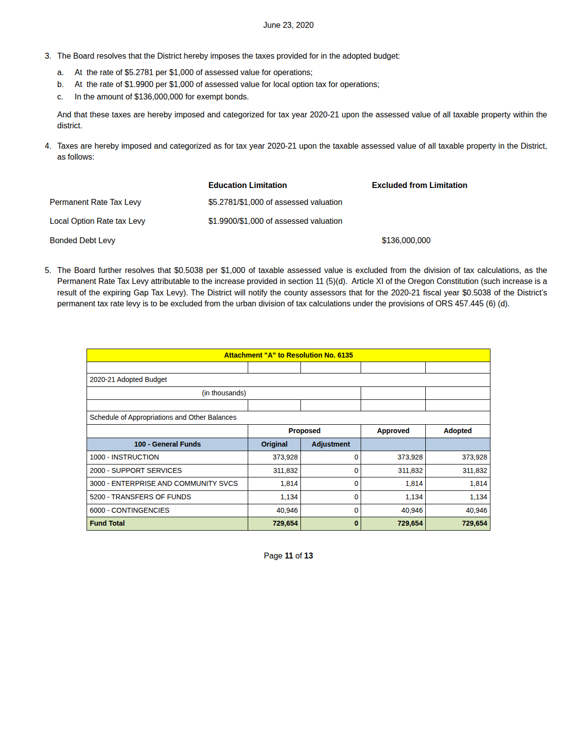June 23, 2020
3.
The Board resolves that the District hereby imposes the taxes provided for in the adopted budget:
a. At the rate of $5.2781 per $1,000 of assessed value for operations;
b. At the rate of $1.9900 per $1,000 of assessed value for local option tax for operations;
c. In the amount of $136,000,000 for exempt bonds.
And that these taxes are hereby imposed and categorized for tax year 2020-21 upon the assessed value of all taxable property within the district.
4.
Taxes are hereby imposed and categorized as for tax year 2020-21 upon the taxable assessed value of all taxable property in the District, as follows:
| | Education Limitation | Excluded from Limitation |
| --- | --- | --- |
| Permanent Rate Tax Levy | $5.2781/$1,000 of assessed valuation | |
| Local Option Rate tax Levy | $1.9900/$1,000 of assessed valuation | |
| Bonded Debt Levy | | $136,000,000 |
5.
The Board further resolves that $0.5038 per $1,000 of taxable assessed value is excluded from the division of tax calculations, as the Permanent Rate Tax Levy attributable to the increase provided in section 11 (5)(d). Article XI of the Oregon Constitution (such increase is a result of the expiring Gap Tax Levy). The District will notify the county assessors that for the 2020-21 fiscal year $0.5038 of the District’s permanent tax rate levy is to be excluded from the urban division of tax calculations under the provisions of ORS 457.445 (6) (d).
| Attachment "A" to Resolution No. 6135 |
| 2020-21 Adopted Budget |
| (in thousands) | | |
| Schedule of Appropriations and Other Balances |
| | Proposed | Approved | Adopted |
| 100 - General Funds | Original | Adjustment | | |
| 1000 - INSTRUCTION | 373,928 | 0 | 373,928 | 373,928 |
| 2000 - SUPPORT SERVICES | 311,832 | 0 | 311,832 | 311,832 |
| 3000 - ENTERPRISE AND COMMUNITY SVCS | 1,814 | 0 | 1,814 | 1,814 |
| 5200 - TRANSFERS OF FUNDS | 1,134 | 0 | 1,134 | 1,134 |
| 6000 - CONTINGENCIES | 40,946 | 0 | 40,946 | 40,946 |
| Fund Total | 729,654 | 0 | 729,654 | 729,654 |
Page 11 of 13